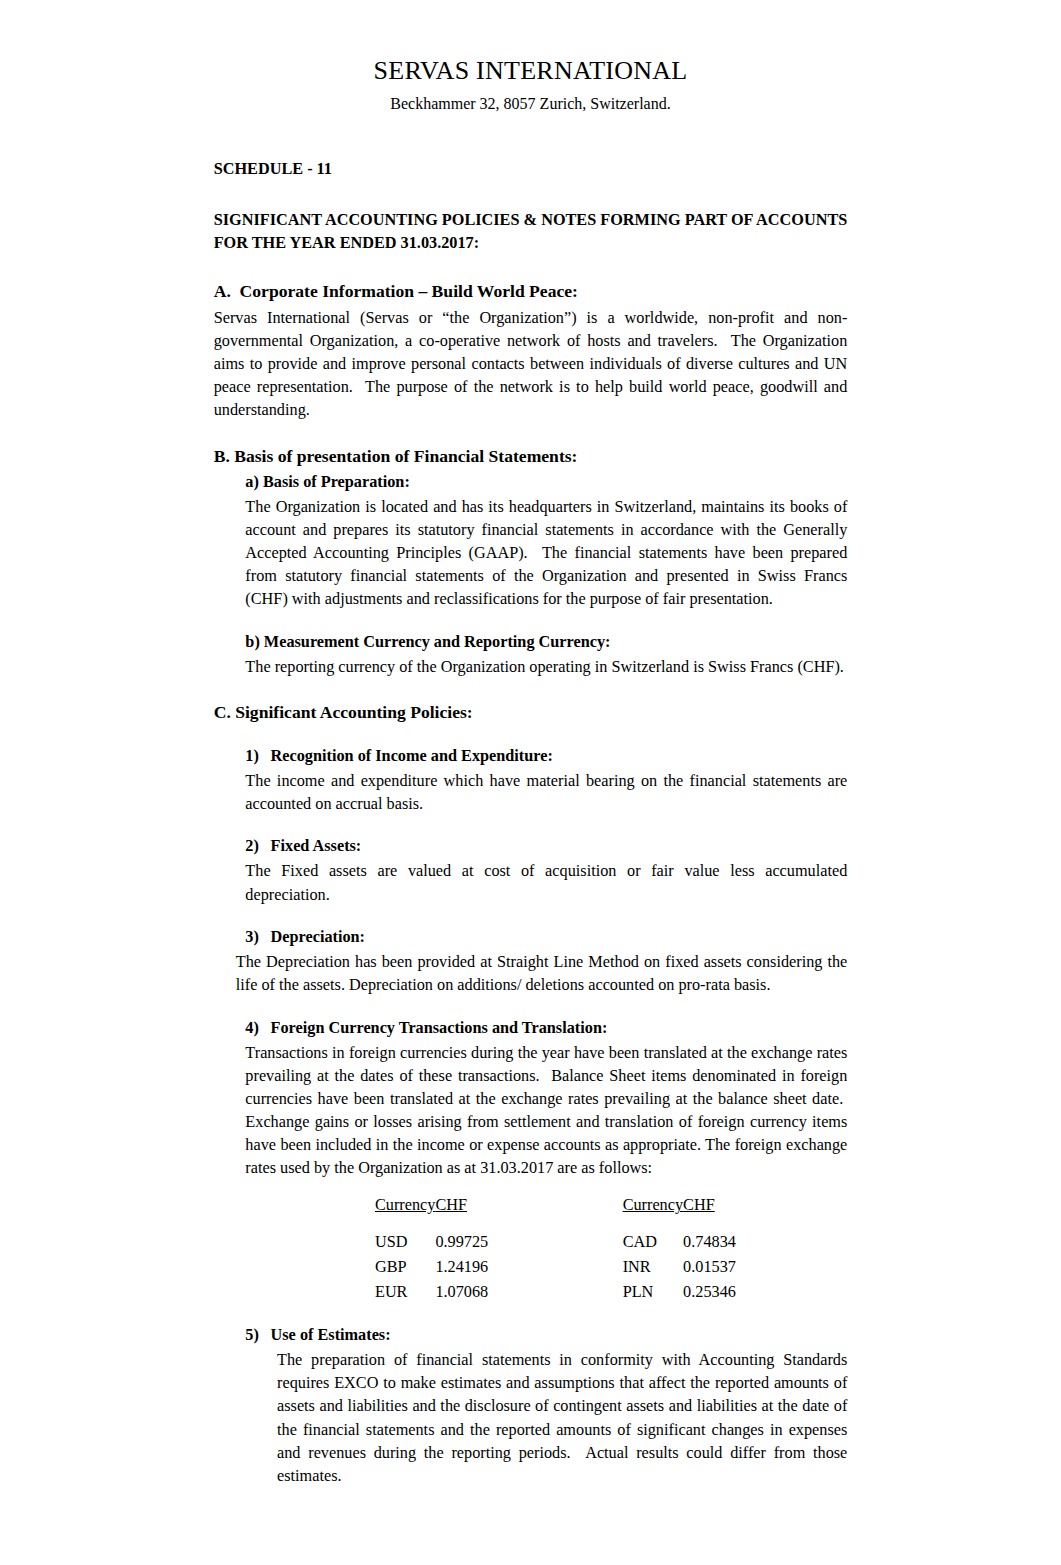SERVAS INTERNATIONAL
Beckhammer 32, 8057 Zurich, Switzerland.
SCHEDULE - 11
SIGNIFICANT ACCOUNTING POLICIES & NOTES FORMING PART OF ACCOUNTS FOR THE YEAR ENDED 31.03.2017:
A. Corporate Information – Build World Peace:
Servas International (Servas or “the Organization”) is a worldwide, non-profit and non-governmental Organization, a co-operative network of hosts and travelers. The Organization aims to provide and improve personal contacts between individuals of diverse cultures and UN peace representation. The purpose of the network is to help build world peace, goodwill and understanding.
B. Basis of presentation of Financial Statements:
a) Basis of Preparation:
The Organization is located and has its headquarters in Switzerland, maintains its books of account and prepares its statutory financial statements in accordance with the Generally Accepted Accounting Principles (GAAP). The financial statements have been prepared from statutory financial statements of the Organization and presented in Swiss Francs (CHF) with adjustments and reclassifications for the purpose of fair presentation.
b) Measurement Currency and Reporting Currency:
The reporting currency of the Organization operating in Switzerland is Swiss Francs (CHF).
C. Significant Accounting Policies:
1) Recognition of Income and Expenditure:
The income and expenditure which have material bearing on the financial statements are accounted on accrual basis.
2) Fixed Assets:
The Fixed assets are valued at cost of acquisition or fair value less accumulated depreciation.
3) Depreciation:
The Depreciation has been provided at Straight Line Method on fixed assets considering the life of the assets. Depreciation on additions/ deletions accounted on pro-rata basis.
4) Foreign Currency Transactions and Translation:
Transactions in foreign currencies during the year have been translated at the exchange rates prevailing at the dates of these transactions. Balance Sheet items denominated in foreign currencies have been translated at the exchange rates prevailing at the balance sheet date. Exchange gains or losses arising from settlement and translation of foreign currency items have been included in the income or expense accounts as appropriate. The foreign exchange rates used by the Organization as at 31.03.2017 are as follows:
| Currency | CHF | Currency | CHF |
| --- | --- | --- | --- |
| USD | 0.99725 | CAD | 0.74834 |
| GBP | 1.24196 | INR | 0.01537 |
| EUR | 1.07068 | PLN | 0.25346 |
5) Use of Estimates:
The preparation of financial statements in conformity with Accounting Standards requires EXCO to make estimates and assumptions that affect the reported amounts of assets and liabilities and the disclosure of contingent assets and liabilities at the date of the financial statements and the reported amounts of significant changes in expenses and revenues during the reporting periods. Actual results could differ from those estimates.